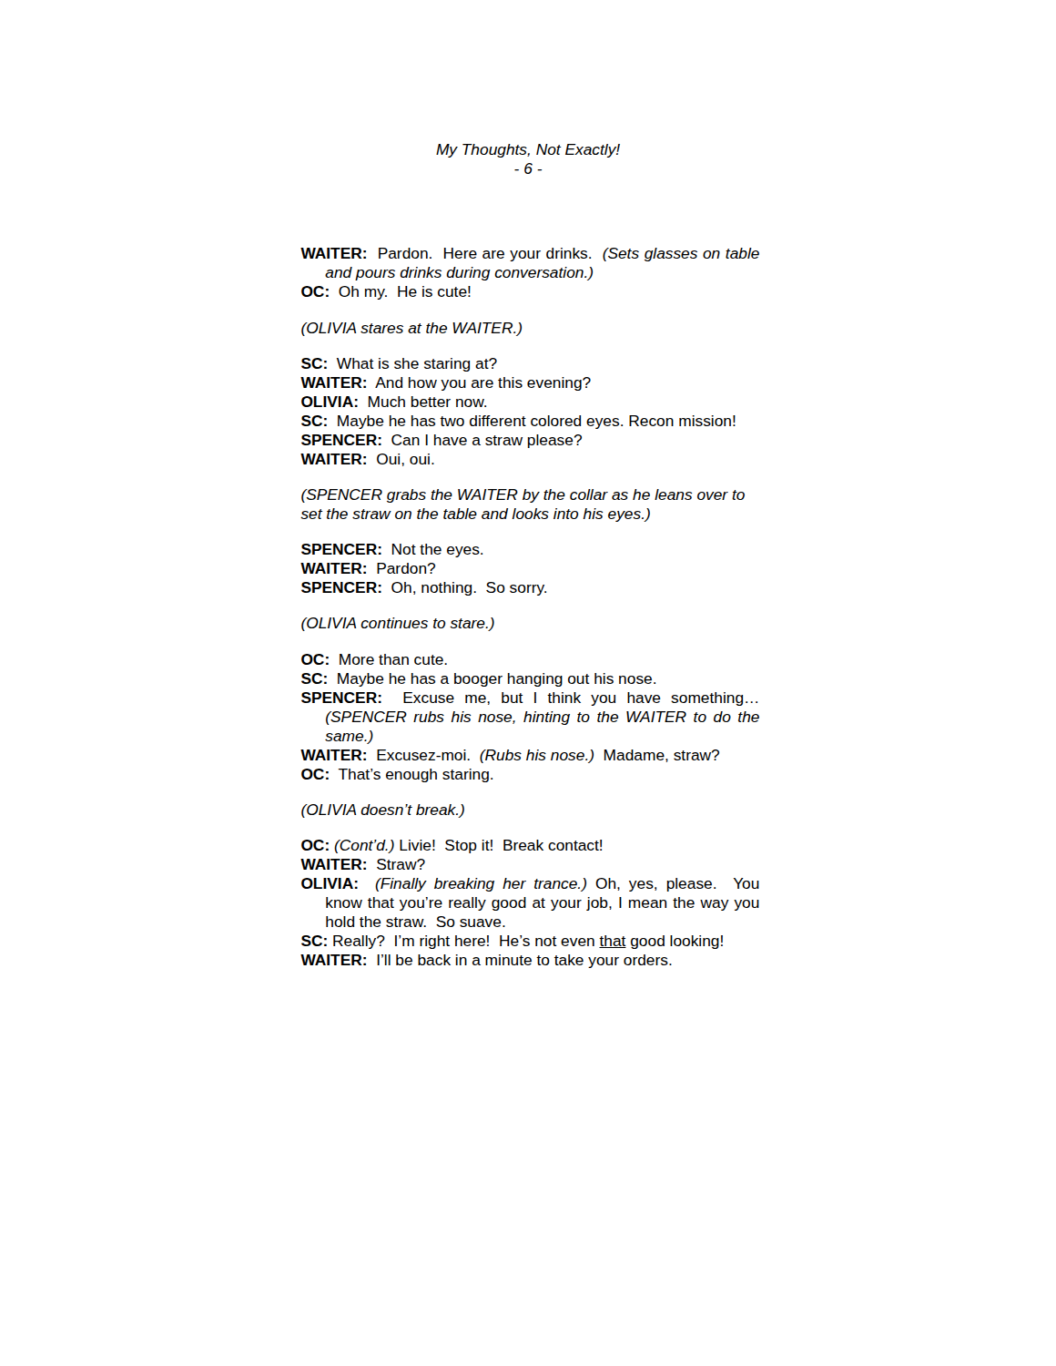My Thoughts, Not Exactly!
- 6 -
WAITER: Pardon. Here are your drinks. (Sets glasses on table and pours drinks during conversation.)
OC: Oh my. He is cute!
(OLIVIA stares at the WAITER.)
SC: What is she staring at?
WAITER: And how you are this evening?
OLIVIA: Much better now.
SC: Maybe he has two different colored eyes. Recon mission!
SPENCER: Can I have a straw please?
WAITER: Oui, oui.
(SPENCER grabs the WAITER by the collar as he leans over to set the straw on the table and looks into his eyes.)
SPENCER: Not the eyes.
WAITER: Pardon?
SPENCER: Oh, nothing. So sorry.
(OLIVIA continues to stare.)
OC: More than cute.
SC: Maybe he has a booger hanging out his nose.
SPENCER: Excuse me, but I think you have something… (SPENCER rubs his nose, hinting to the WAITER to do the same.)
WAITER: Excusez-moi. (Rubs his nose.) Madame, straw?
OC: That’s enough staring.
(OLIVIA doesn’t break.)
OC: (Cont’d.) Livie! Stop it! Break contact!
WAITER: Straw?
OLIVIA: (Finally breaking her trance.) Oh, yes, please. You know that you’re really good at your job, I mean the way you hold the straw. So suave.
SC: Really? I’m right here! He’s not even that good looking!
WAITER: I’ll be back in a minute to take your orders.